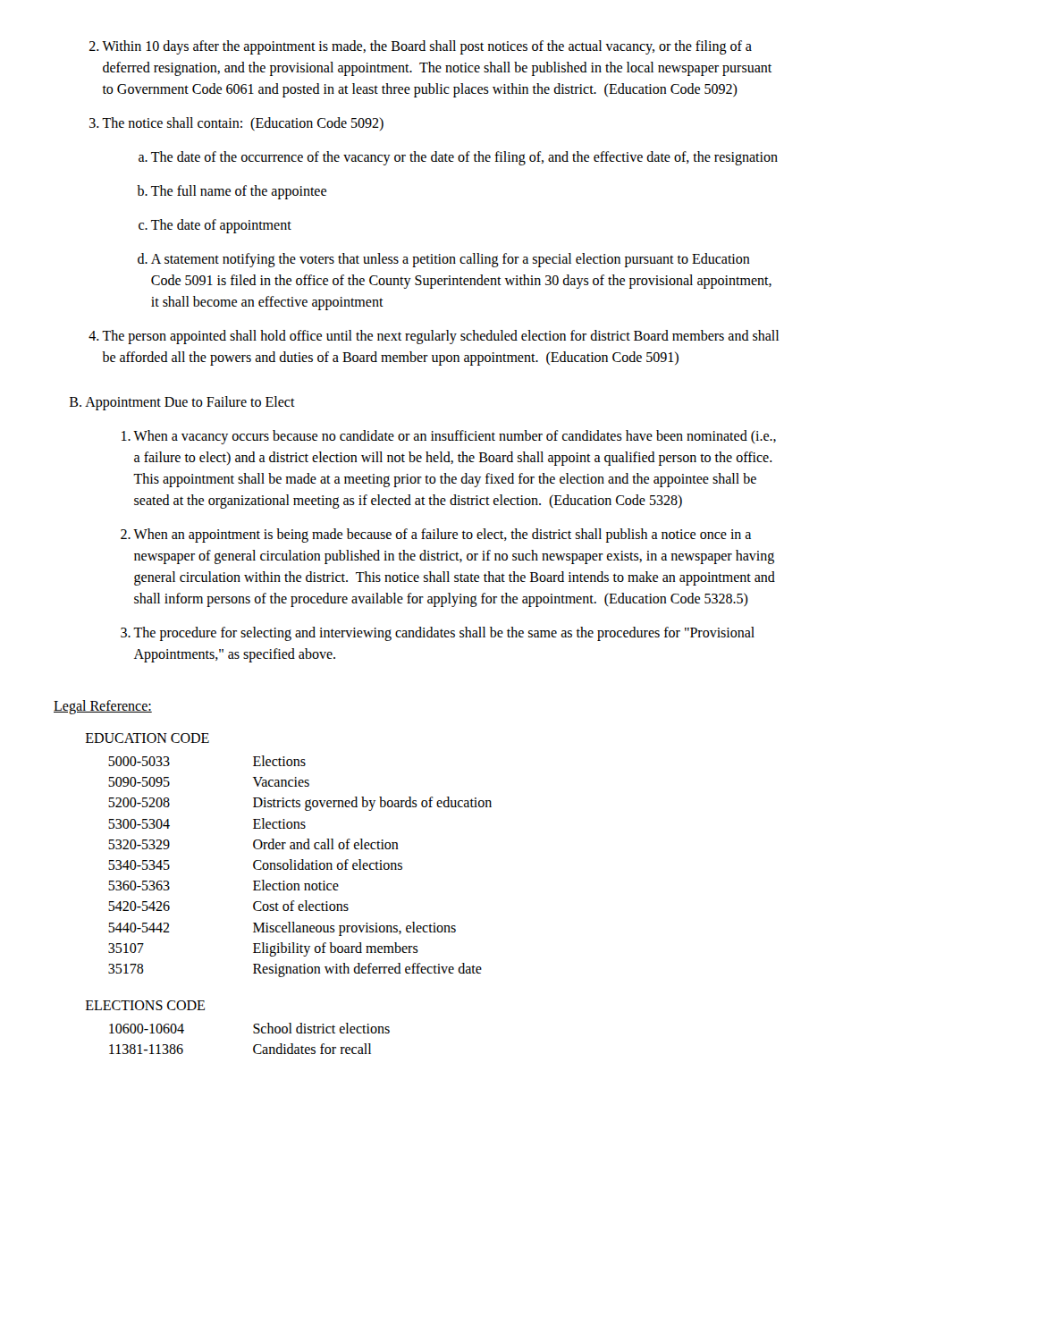2. Within 10 days after the appointment is made, the Board shall post notices of the actual vacancy, or the filing of a deferred resignation, and the provisional appointment. The notice shall be published in the local newspaper pursuant to Government Code 6061 and posted in at least three public places within the district. (Education Code 5092)
3. The notice shall contain: (Education Code 5092)
a. The date of the occurrence of the vacancy or the date of the filing of, and the effective date of, the resignation
b. The full name of the appointee
c. The date of appointment
d. A statement notifying the voters that unless a petition calling for a special election pursuant to Education Code 5091 is filed in the office of the County Superintendent within 30 days of the provisional appointment, it shall become an effective appointment
4. The person appointed shall hold office until the next regularly scheduled election for district Board members and shall be afforded all the powers and duties of a Board member upon appointment. (Education Code 5091)
B. Appointment Due to Failure to Elect
1. When a vacancy occurs because no candidate or an insufficient number of candidates have been nominated (i.e., a failure to elect) and a district election will not be held, the Board shall appoint a qualified person to the office. This appointment shall be made at a meeting prior to the day fixed for the election and the appointee shall be seated at the organizational meeting as if elected at the district election. (Education Code 5328)
2. When an appointment is being made because of a failure to elect, the district shall publish a notice once in a newspaper of general circulation published in the district, or if no such newspaper exists, in a newspaper having general circulation within the district. This notice shall state that the Board intends to make an appointment and shall inform persons of the procedure available for applying for the appointment. (Education Code 5328.5)
3. The procedure for selecting and interviewing candidates shall be the same as the procedures for "Provisional Appointments," as specified above.
Legal Reference:
EDUCATION CODE
| 5000-5033 | Elections |
| 5090-5095 | Vacancies |
| 5200-5208 | Districts governed by boards of education |
| 5300-5304 | Elections |
| 5320-5329 | Order and call of election |
| 5340-5345 | Consolidation of elections |
| 5360-5363 | Election notice |
| 5420-5426 | Cost of elections |
| 5440-5442 | Miscellaneous provisions, elections |
| 35107 | Eligibility of board members |
| 35178 | Resignation with deferred effective date |
ELECTIONS CODE
| 10600-10604 | School district elections |
| 11381-11386 | Candidates for recall |